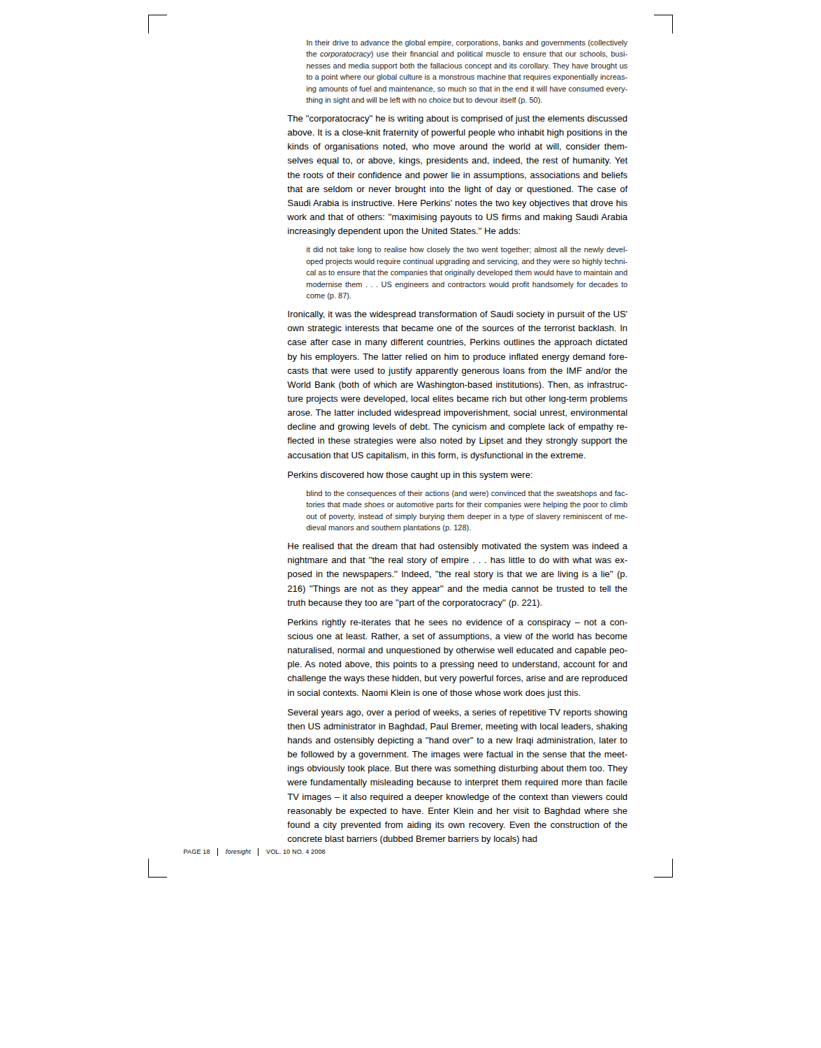In their drive to advance the global empire, corporations, banks and governments (collectively the corporatocracy) use their financial and political muscle to ensure that our schools, businesses and media support both the fallacious concept and its corollary. They have brought us to a point where our global culture is a monstrous machine that requires exponentially increasing amounts of fuel and maintenance, so much so that in the end it will have consumed everything in sight and will be left with no choice but to devour itself (p. 50).
The ''corporatocracy'' he is writing about is comprised of just the elements discussed above. It is a close-knit fraternity of powerful people who inhabit high positions in the kinds of organisations noted, who move around the world at will, consider themselves equal to, or above, kings, presidents and, indeed, the rest of humanity. Yet the roots of their confidence and power lie in assumptions, associations and beliefs that are seldom or never brought into the light of day or questioned. The case of Saudi Arabia is instructive. Here Perkins' notes the two key objectives that drove his work and that of others: ''maximising payouts to US firms and making Saudi Arabia increasingly dependent upon the United States.'' He adds:
it did not take long to realise how closely the two went together; almost all the newly developed projects would require continual upgrading and servicing, and they were so highly technical as to ensure that the companies that originally developed them would have to maintain and modernise them . . . US engineers and contractors would profit handsomely for decades to come (p. 87).
Ironically, it was the widespread transformation of Saudi society in pursuit of the US' own strategic interests that became one of the sources of the terrorist backlash. In case after case in many different countries, Perkins outlines the approach dictated by his employers. The latter relied on him to produce inflated energy demand forecasts that were used to justify apparently generous loans from the IMF and/or the World Bank (both of which are Washington-based institutions). Then, as infrastructure projects were developed, local elites became rich but other long-term problems arose. The latter included widespread impoverishment, social unrest, environmental decline and growing levels of debt. The cynicism and complete lack of empathy reflected in these strategies were also noted by Lipset and they strongly support the accusation that US capitalism, in this form, is dysfunctional in the extreme.
Perkins discovered how those caught up in this system were:
blind to the consequences of their actions (and were) convinced that the sweatshops and factories that made shoes or automotive parts for their companies were helping the poor to climb out of poverty, instead of simply burying them deeper in a type of slavery reminiscent of medieval manors and southern plantations (p. 128).
He realised that the dream that had ostensibly motivated the system was indeed a nightmare and that ''the real story of empire . . . has little to do with what was exposed in the newspapers.'' Indeed, ''the real story is that we are living is a lie'' (p. 216) ''Things are not as they appear'' and the media cannot be trusted to tell the truth because they too are ''part of the corporatocracy'' (p. 221).
Perkins rightly re-iterates that he sees no evidence of a conspiracy – not a conscious one at least. Rather, a set of assumptions, a view of the world has become naturalised, normal and unquestioned by otherwise well educated and capable people. As noted above, this points to a pressing need to understand, account for and challenge the ways these hidden, but very powerful forces, arise and are reproduced in social contexts. Naomi Klein is one of those whose work does just this.
Several years ago, over a period of weeks, a series of repetitive TV reports showing then US administrator in Baghdad, Paul Bremer, meeting with local leaders, shaking hands and ostensibly depicting a ''hand over'' to a new Iraqi administration, later to be followed by a government. The images were factual in the sense that the meetings obviously took place. But there was something disturbing about them too. They were fundamentally misleading because to interpret them required more than facile TV images – it also required a deeper knowledge of the context than viewers could reasonably be expected to have. Enter Klein and her visit to Baghdad where she found a city prevented from aiding its own recovery. Even the construction of the concrete blast barriers (dubbed Bremer barriers by locals) had
PAGE 18 foresight VOL. 10 NO. 4 2008